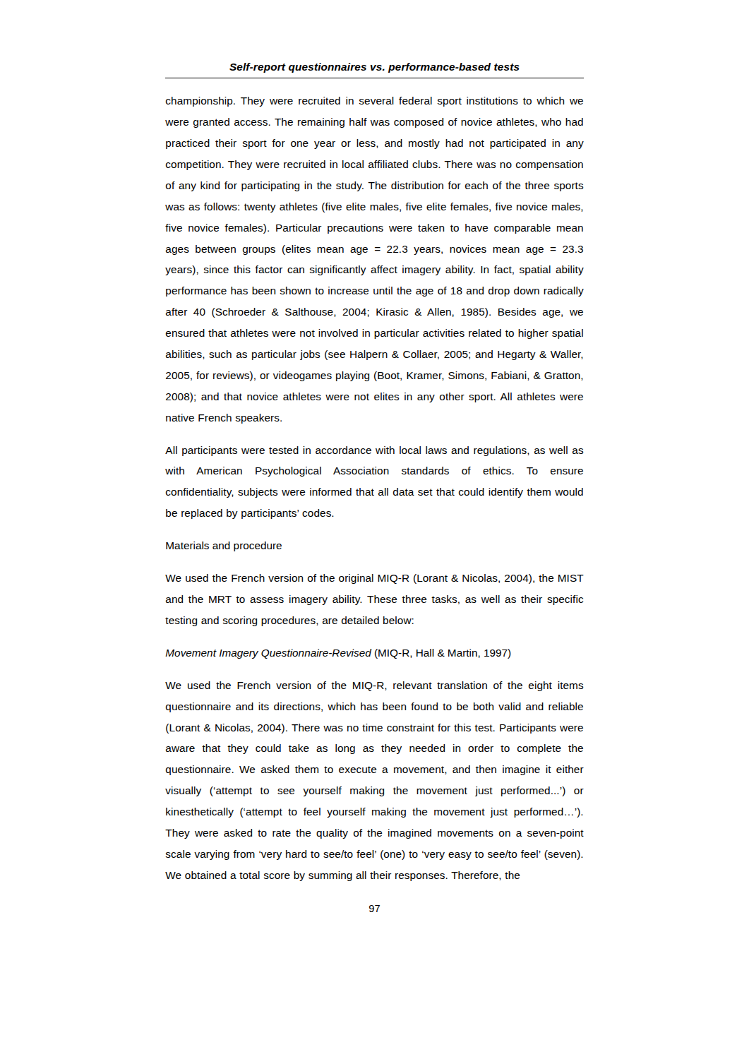Self-report questionnaires vs. performance-based tests
championship. They were recruited in several federal sport institutions to which we were granted access. The remaining half was composed of novice athletes, who had practiced their sport for one year or less, and mostly had not participated in any competition. They were recruited in local affiliated clubs. There was no compensation of any kind for participating in the study. The distribution for each of the three sports was as follows: twenty athletes (five elite males, five elite females, five novice males, five novice females). Particular precautions were taken to have comparable mean ages between groups (elites mean age = 22.3 years, novices mean age = 23.3 years), since this factor can significantly affect imagery ability. In fact, spatial ability performance has been shown to increase until the age of 18 and drop down radically after 40 (Schroeder & Salthouse, 2004; Kirasic & Allen, 1985). Besides age, we ensured that athletes were not involved in particular activities related to higher spatial abilities, such as particular jobs (see Halpern & Collaer, 2005; and Hegarty & Waller, 2005, for reviews), or videogames playing (Boot, Kramer, Simons, Fabiani, & Gratton, 2008); and that novice athletes were not elites in any other sport. All athletes were native French speakers.
All participants were tested in accordance with local laws and regulations, as well as with American Psychological Association standards of ethics. To ensure confidentiality, subjects were informed that all data set that could identify them would be replaced by participants’ codes.
Materials and procedure
We used the French version of the original MIQ-R (Lorant & Nicolas, 2004), the MIST and the MRT to assess imagery ability. These three tasks, as well as their specific testing and scoring procedures, are detailed below:
Movement Imagery Questionnaire-Revised (MIQ-R, Hall & Martin, 1997)
We used the French version of the MIQ-R, relevant translation of the eight items questionnaire and its directions, which has been found to be both valid and reliable (Lorant & Nicolas, 2004). There was no time constraint for this test. Participants were aware that they could take as long as they needed in order to complete the questionnaire. We asked them to execute a movement, and then imagine it either visually (‘attempt to see yourself making the movement just performed...’) or kinesthetically (‘attempt to feel yourself making the movement just performed…’). They were asked to rate the quality of the imagined movements on a seven-point scale varying from ‘very hard to see/to feel’ (one) to ‘very easy to see/to feel’ (seven). We obtained a total score by summing all their responses. Therefore, the
97